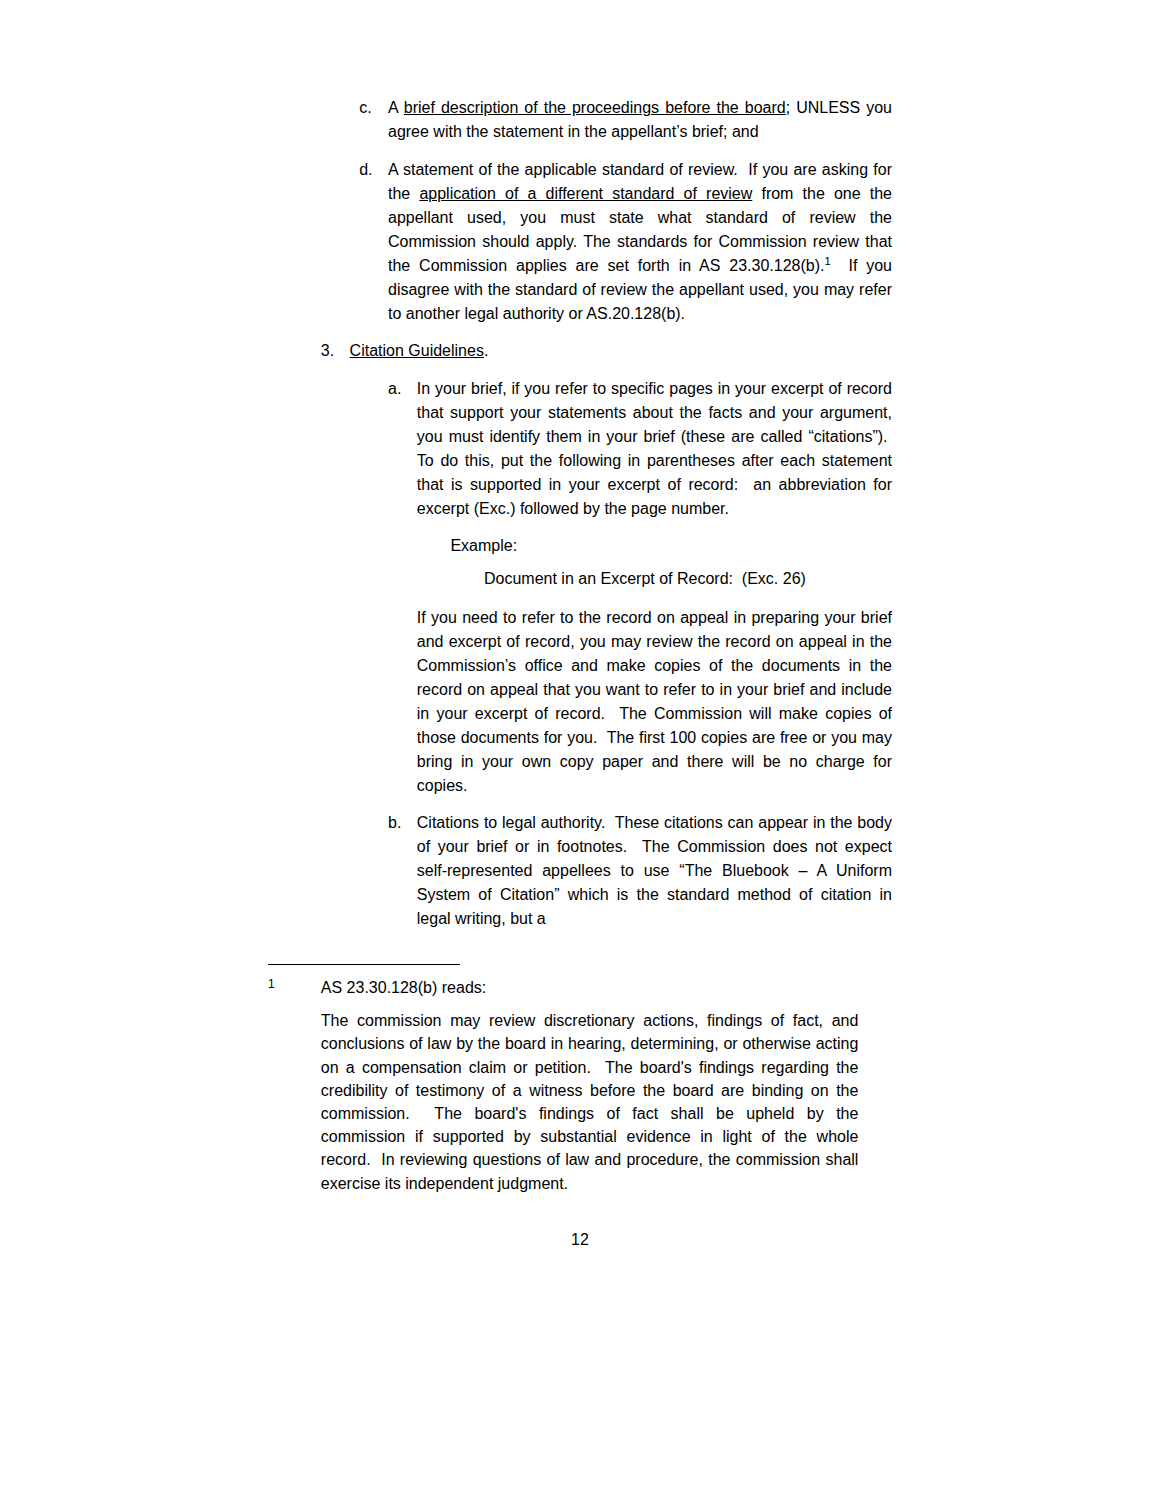c.
A brief description of the proceedings before the board; UNLESS you agree with the statement in the appellant’s brief; and
d.
A statement of the applicable standard of review. If you are asking for the application of a different standard of review from the one the appellant used, you must state what standard of review the Commission should apply. The standards for Commission review that the Commission applies are set forth in AS 23.30.128(b).1 If you disagree with the standard of review the appellant used, you may refer to another legal authority or AS.20.128(b).
3.
Citation Guidelines.
a.
In your brief, if you refer to specific pages in your excerpt of record that support your statements about the facts and your argument, you must identify them in your brief (these are called “citations”). To do this, put the following in parentheses after each statement that is supported in your excerpt of record: an abbreviation for excerpt (Exc.) followed by the page number.
Example:
Document in an Excerpt of Record: (Exc. 26)
If you need to refer to the record on appeal in preparing your brief and excerpt of record, you may review the record on appeal in the Commission’s office and make copies of the documents in the record on appeal that you want to refer to in your brief and include in your excerpt of record. The Commission will make copies of those documents for you. The first 100 copies are free or you may bring in your own copy paper and there will be no charge for copies.
b.
Citations to legal authority. These citations can appear in the body of your brief or in footnotes. The Commission does not expect self-represented appellees to use “The Bluebook – A Uniform System of Citation” which is the standard method of citation in legal writing, but a
1 AS 23.30.128(b) reads:
The commission may review discretionary actions, findings of fact, and conclusions of law by the board in hearing, determining, or otherwise acting on a compensation claim or petition. The board's findings regarding the credibility of testimony of a witness before the board are binding on the commission. The board's findings of fact shall be upheld by the commission if supported by substantial evidence in light of the whole record. In reviewing questions of law and procedure, the commission shall exercise its independent judgment.
12